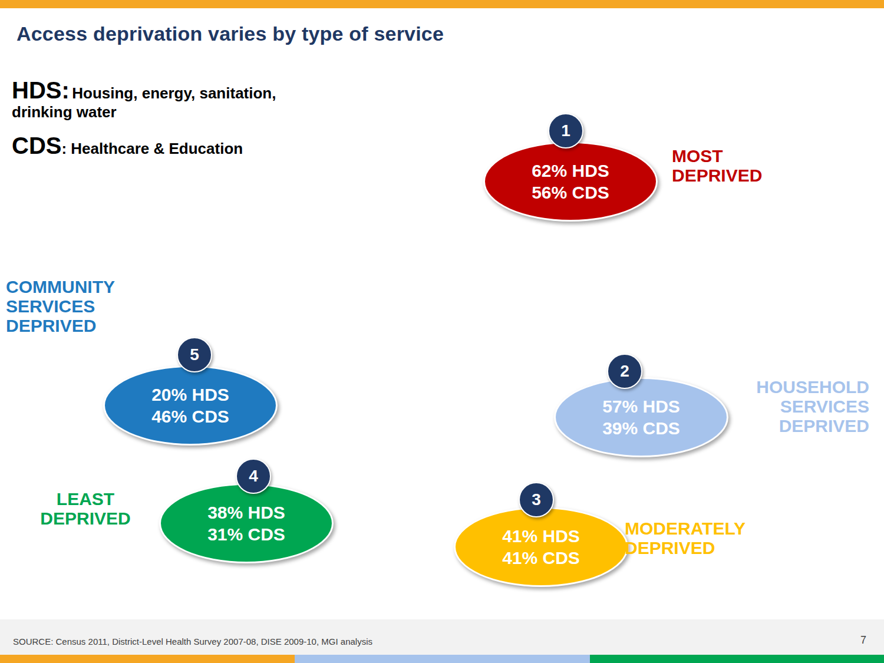Access deprivation varies by type of service
HDS: Housing, energy, sanitation, drinking water
CDS: Healthcare & Education
1
62% HDS
56% CDS
MOST
DEPRIVED
2
57% HDS
39% CDS
HOUSEHOLD
SERVICES
DEPRIVED
3
41% HDS
41% CDS
MODERATELY
DEPRIVED
4
38% HDS
31% CDS
LEAST
DEPRIVED
5
20% HDS
46% CDS
COMMUNITY
SERVICES
DEPRIVED
SOURCE: Census 2011, District-Level Health Survey 2007-08, DISE 2009-10, MGI analysis
7